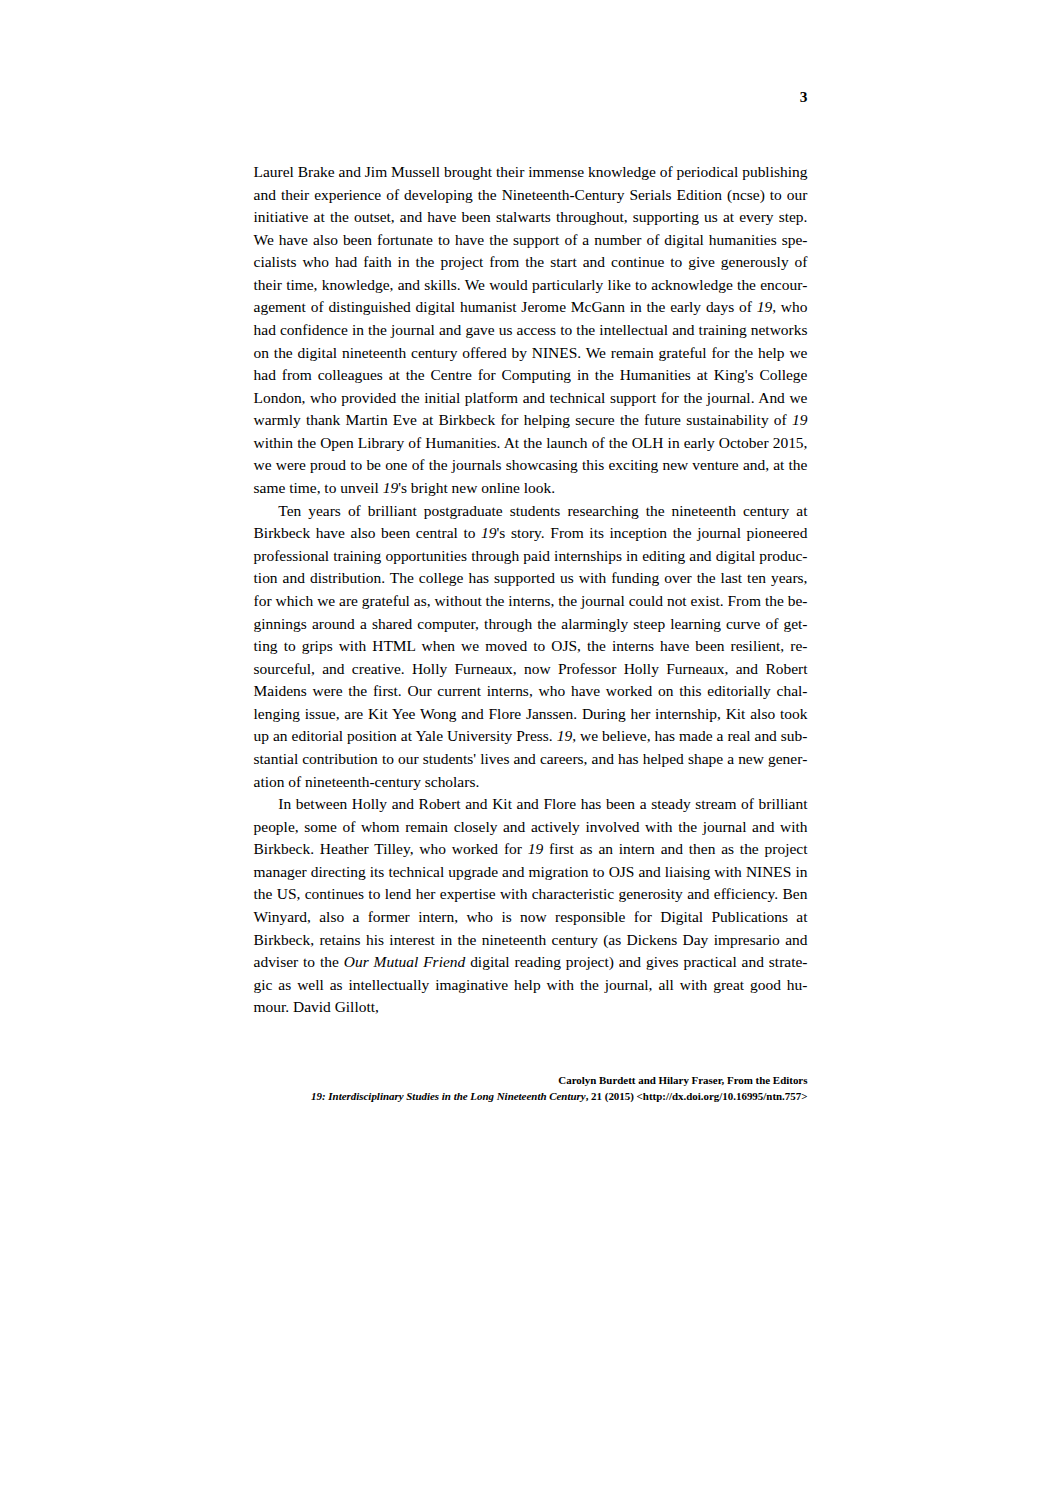3
Laurel Brake and Jim Mussell brought their immense knowledge of periodical publishing and their experience of developing the Nineteenth-Century Serials Edition (ncse) to our initiative at the outset, and have been stalwarts throughout, supporting us at every step. We have also been fortunate to have the support of a number of digital humanities specialists who had faith in the project from the start and continue to give generously of their time, knowledge, and skills. We would particularly like to acknowledge the encouragement of distinguished digital humanist Jerome McGann in the early days of 19, who had confidence in the journal and gave us access to the intellectual and training networks on the digital nineteenth century offered by NINES. We remain grateful for the help we had from colleagues at the Centre for Computing in the Humanities at King's College London, who provided the initial platform and technical support for the journal. And we warmly thank Martin Eve at Birkbeck for helping secure the future sustainability of 19 within the Open Library of Humanities. At the launch of the OLH in early October 2015, we were proud to be one of the journals showcasing this exciting new venture and, at the same time, to unveil 19's bright new online look.
Ten years of brilliant postgraduate students researching the nineteenth century at Birkbeck have also been central to 19's story. From its inception the journal pioneered professional training opportunities through paid internships in editing and digital production and distribution. The college has supported us with funding over the last ten years, for which we are grateful as, without the interns, the journal could not exist. From the beginnings around a shared computer, through the alarmingly steep learning curve of getting to grips with HTML when we moved to OJS, the interns have been resilient, resourceful, and creative. Holly Furneaux, now Professor Holly Furneaux, and Robert Maidens were the first. Our current interns, who have worked on this editorially challenging issue, are Kit Yee Wong and Flore Janssen. During her internship, Kit also took up an editorial position at Yale University Press. 19, we believe, has made a real and substantial contribution to our students' lives and careers, and has helped shape a new generation of nineteenth-century scholars.
In between Holly and Robert and Kit and Flore has been a steady stream of brilliant people, some of whom remain closely and actively involved with the journal and with Birkbeck. Heather Tilley, who worked for 19 first as an intern and then as the project manager directing its technical upgrade and migration to OJS and liaising with NINES in the US, continues to lend her expertise with characteristic generosity and efficiency. Ben Winyard, also a former intern, who is now responsible for Digital Publications at Birkbeck, retains his interest in the nineteenth century (as Dickens Day impresario and adviser to the Our Mutual Friend digital reading project) and gives practical and strategic as well as intellectually imaginative help with the journal, all with great good humour. David Gillott,
Carolyn Burdett and Hilary Fraser, From the Editors
19: Interdisciplinary Studies in the Long Nineteenth Century, 21 (2015) <http://dx.doi.org/10.16995/ntn.757>